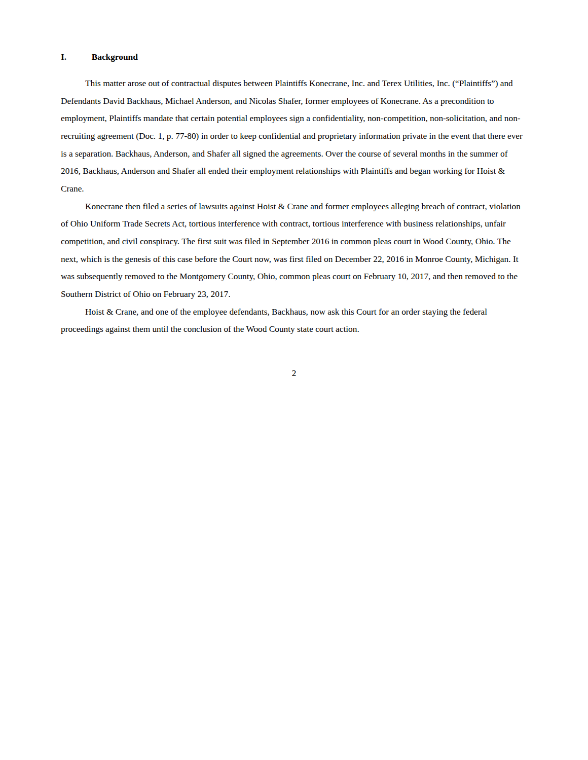I. Background
This matter arose out of contractual disputes between Plaintiffs Konecrane, Inc. and Terex Utilities, Inc. (“Plaintiffs”) and Defendants David Backhaus, Michael Anderson, and Nicolas Shafer, former employees of Konecrane. As a precondition to employment, Plaintiffs mandate that certain potential employees sign a confidentiality, non-competition, non-solicitation, and non-recruiting agreement (Doc. 1, p. 77-80) in order to keep confidential and proprietary information private in the event that there ever is a separation. Backhaus, Anderson, and Shafer all signed the agreements. Over the course of several months in the summer of 2016, Backhaus, Anderson and Shafer all ended their employment relationships with Plaintiffs and began working for Hoist & Crane.
Konecrane then filed a series of lawsuits against Hoist & Crane and former employees alleging breach of contract, violation of Ohio Uniform Trade Secrets Act, tortious interference with contract, tortious interference with business relationships, unfair competition, and civil conspiracy. The first suit was filed in September 2016 in common pleas court in Wood County, Ohio. The next, which is the genesis of this case before the Court now, was first filed on December 22, 2016 in Monroe County, Michigan. It was subsequently removed to the Montgomery County, Ohio, common pleas court on February 10, 2017, and then removed to the Southern District of Ohio on February 23, 2017.
Hoist & Crane, and one of the employee defendants, Backhaus, now ask this Court for an order staying the federal proceedings against them until the conclusion of the Wood County state court action.
2